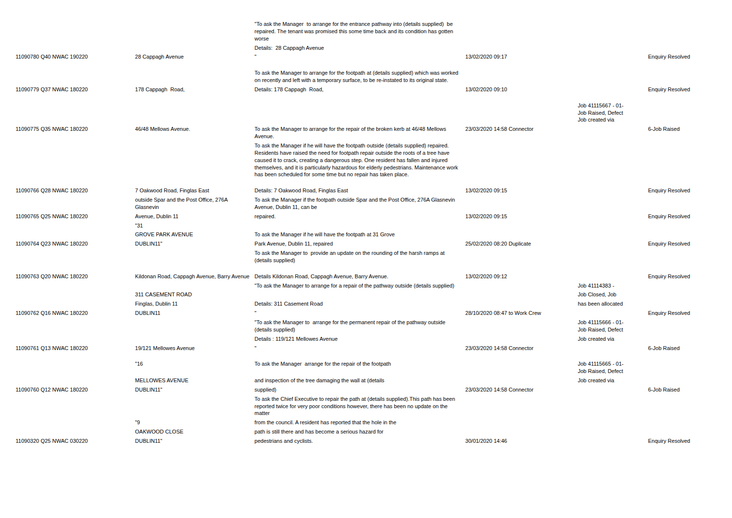| | | "To ask the Manager to arrange for the entrance pathway into (details supplied) be repaired. The tenant was promised this some time back and its condition has gotten worse | | | |
| | | Details: 28 Cappagh Avenue | | | |
| 11090780 Q40 NWAC 190220 | 28 Cappagh Avenue | " | 13/02/2020 09:17 | | Enquiry Resolved |
| | | To ask the Manager to arrange for the footpath at (details supplied) which was worked on recently and left with a temporary surface, to be re-instated to its original state. | | | |
| 11090779 Q37 NWAC 180220 | 178 Cappagh Road, | Details: 178 Cappagh Road, | 13/02/2020 09:10 | | Enquiry Resolved |
| | | | | Job 41115667 - 01- Job Raised, Defect Job created via | |
| 11090775 Q35 NWAC 180220 | 46/48 Mellows Avenue. | To ask the Manager to arrange for the repair of the broken kerb at 46/48 Mellows Avenue. | 23/03/2020 14:58 Connector | | 6-Job Raised |
| | | To ask the Manager if he will have the footpath outside (details supplied) repaired. Residents have raised the need for footpath repair outside the roots of a tree have caused it to crack, creating a dangerous step. One resident has fallen and injured themselves, and it is particularly hazardous for elderly pedestrians. Maintenance work has been scheduled for some time but no repair has taken place. | | | |
| 11090766 Q28 NWAC 180220 | 7 Oakwood Road, Finglas East | Details: 7 Oakwood Road, Finglas East | 13/02/2020 09:15 | | Enquiry Resolved |
| | outside Spar and the Post Office, 276A Glasnevin | To ask the Manager if the footpath outside Spar and the Post Office, 276A Glasnevin Avenue, Dublin 11, can be | | | |
| 11090765 Q25 NWAC 180220 | Avenue, Dublin 11 | repaired. | 13/02/2020 09:15 | | Enquiry Resolved |
| | "31 | | | | |
| | GROVE PARK AVENUE | To ask the Manager if he will have the footpath at 31 Grove | | | |
| 11090764 Q23 NWAC 180220 | DUBLIN11" | Park Avenue, Dublin 11, repaired | 25/02/2020 08:20 Duplicate | | Enquiry Resolved |
| | | To ask the Manager to provide an update on the rounding of the harsh ramps at (details supplied) | | | |
| 11090763 Q20 NWAC 180220 | Kildonan Road, Cappagh Avenue, Barry Avenue | Details Kildonan Road, Cappagh Avenue, Barry Avenue. | 13/02/2020 09:12 | | Enquiry Resolved |
| | | "To ask the Manager to arrange for a repair of the pathway outside (details supplied) | | Job 41114383 - | |
| | 311 CASEMENT ROAD | | | Job Closed, Job | |
| | Finglas, Dublin 11 | Details: 311 Casement Road | | has been allocated | |
| 11090762 Q16 NWAC 180220 | DUBLIN11 | " | 28/10/2020 08:47 to Work Crew | | Enquiry Resolved |
| | | "To ask the Manager to arrange for the permanent repair of the pathway outside (details supplied) | | Job 41115666 - 01- Job Raised, Defect | |
| | | Details : 119/121 Mellowes Avenue | | Job created via | |
| 11090761 Q13 NWAC 180220 | 19/121 Mellowes Avenue | " | 23/03/2020 14:58 Connector | | 6-Job Raised |
| | "16 | To ask the Manager arrange for the repair of the footpath | | Job 41115665 - 01- Job Raised, Defect | |
| | MELLOWES AVENUE | and inspection of the tree damaging the wall at (details | | Job created via | |
| 11090760 Q12 NWAC 180220 | DUBLIN11" | supplied) | 23/03/2020 14:58 Connector | | 6-Job Raised |
| | | To ask the Chief Executive to repair the path at (details supplied).This path has been reported twice for very poor conditions however, there has been no update on the matter | | | |
| | "9 | from the council. A resident has reported that the hole in the | | | |
| | OAKWOOD CLOSE | path is still there and has become a serious hazard for | | | |
| 11090320 Q25 NWAC 030220 | DUBLIN11" | pedestrians and cyclists. | 30/01/2020 14:46 | | Enquiry Resolved |